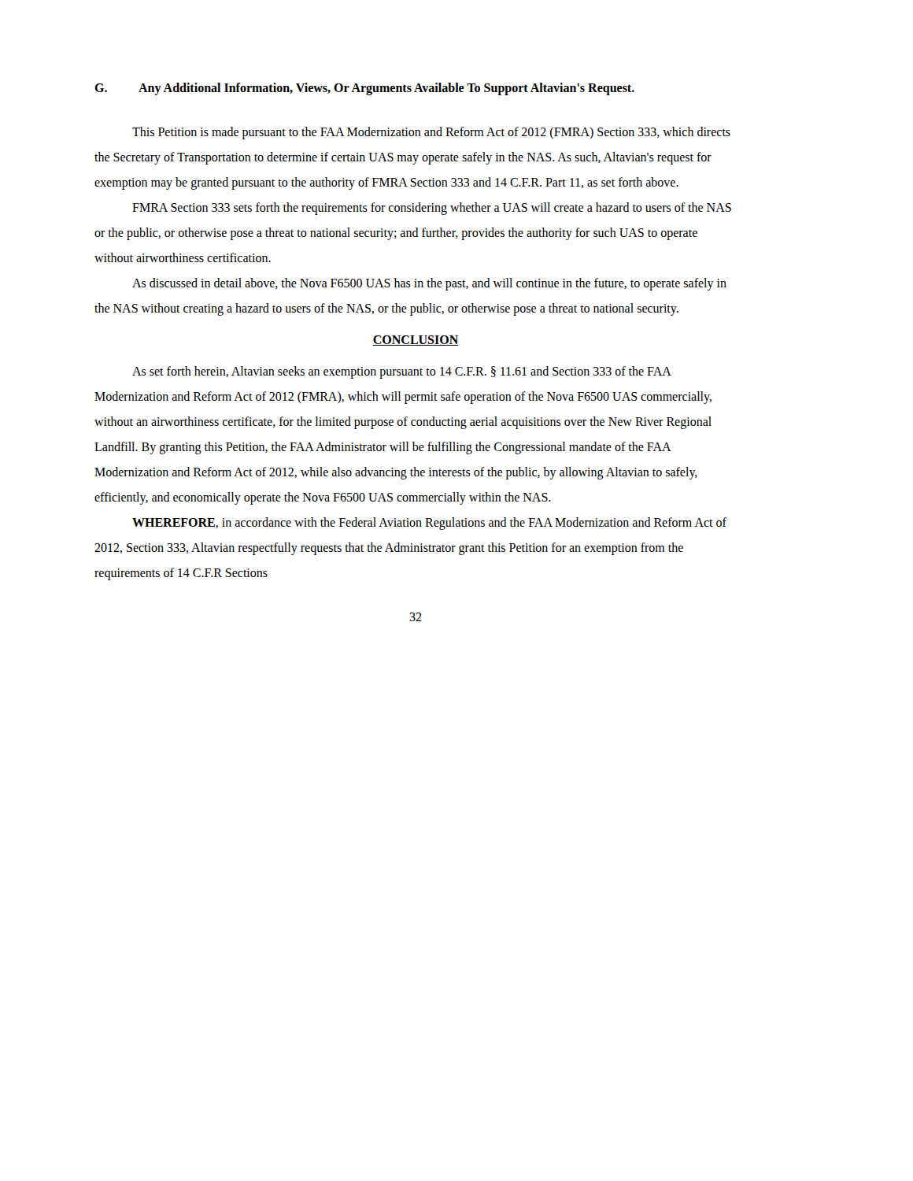G. Any Additional Information, Views, Or Arguments Available To Support Altavian's Request.
This Petition is made pursuant to the FAA Modernization and Reform Act of 2012 (FMRA) Section 333, which directs the Secretary of Transportation to determine if certain UAS may operate safely in the NAS. As such, Altavian's request for exemption may be granted pursuant to the authority of FMRA Section 333 and 14 C.F.R. Part 11, as set forth above.
FMRA Section 333 sets forth the requirements for considering whether a UAS will create a hazard to users of the NAS or the public, or otherwise pose a threat to national security; and further, provides the authority for such UAS to operate without airworthiness certification.
As discussed in detail above, the Nova F6500 UAS has in the past, and will continue in the future, to operate safely in the NAS without creating a hazard to users of the NAS, or the public, or otherwise pose a threat to national security.
CONCLUSION
As set forth herein, Altavian seeks an exemption pursuant to 14 C.F.R. § 11.61 and Section 333 of the FAA Modernization and Reform Act of 2012 (FMRA), which will permit safe operation of the Nova F6500 UAS commercially, without an airworthiness certificate, for the limited purpose of conducting aerial acquisitions over the New River Regional Landfill. By granting this Petition, the FAA Administrator will be fulfilling the Congressional mandate of the FAA Modernization and Reform Act of 2012, while also advancing the interests of the public, by allowing Altavian to safely, efficiently, and economically operate the Nova F6500 UAS commercially within the NAS.
WHEREFORE, in accordance with the Federal Aviation Regulations and the FAA Modernization and Reform Act of 2012, Section 333, Altavian respectfully requests that the Administrator grant this Petition for an exemption from the requirements of 14 C.F.R Sections
32